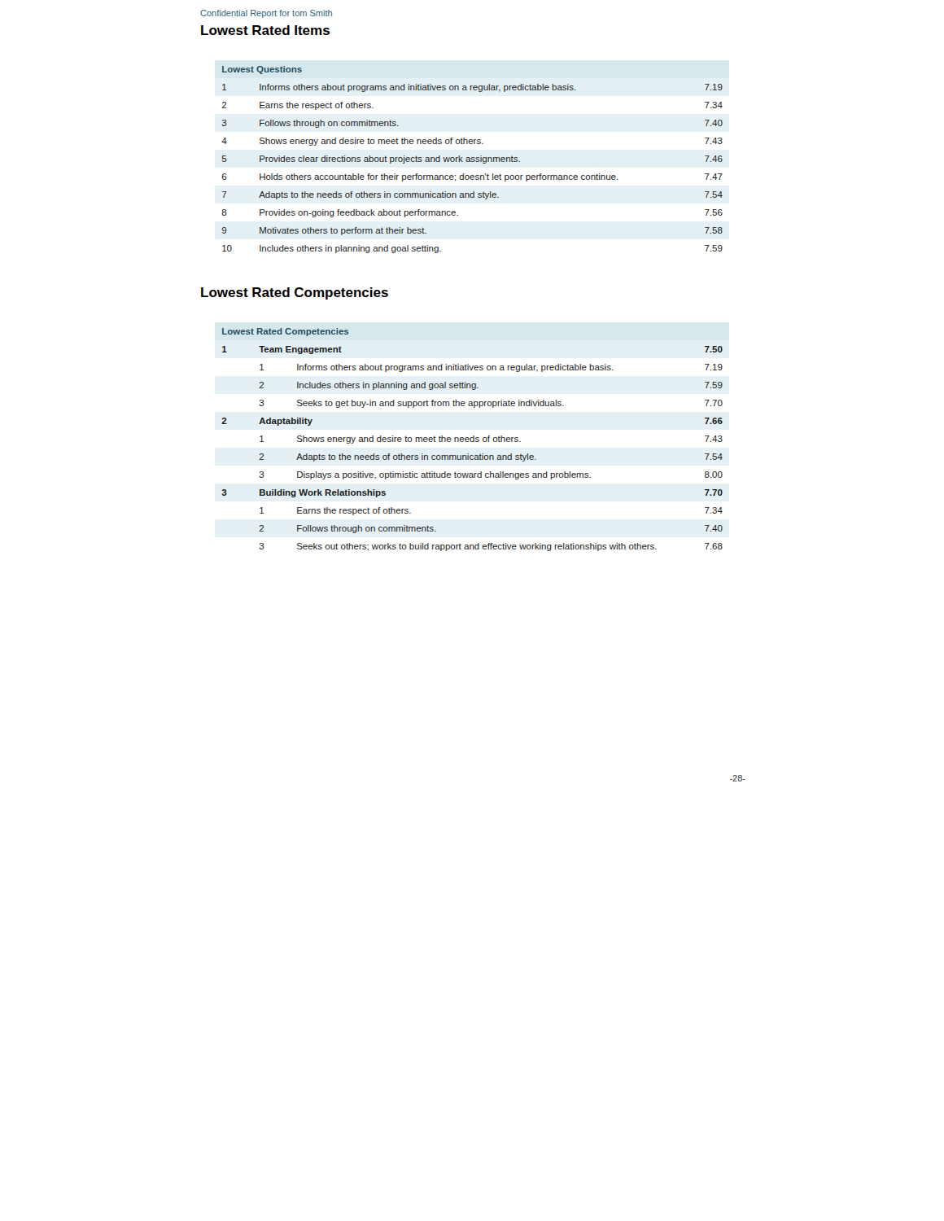Confidential Report for tom Smith
Lowest Rated Items
| Lowest Questions |
| --- |
| 1 | Informs others about programs and initiatives on a regular, predictable basis. | 7.19 |
| 2 | Earns the respect of others. | 7.34 |
| 3 | Follows through on commitments. | 7.40 |
| 4 | Shows energy and desire to meet the needs of others. | 7.43 |
| 5 | Provides clear directions about projects and work assignments. | 7.46 |
| 6 | Holds others accountable for their performance; doesn't let poor performance continue. | 7.47 |
| 7 | Adapts to the needs of others in communication and style. | 7.54 |
| 8 | Provides on-going feedback about performance. | 7.56 |
| 9 | Motivates others to perform at their best. | 7.58 |
| 10 | Includes others in planning and goal setting. | 7.59 |
Lowest Rated Competencies
| Lowest Rated Competencies |
| --- |
| 1 | Team Engagement | 7.50 |
| | 1 | Informs others about programs and initiatives on a regular, predictable basis. | 7.19 |
| | 2 | Includes others in planning and goal setting. | 7.59 |
| | 3 | Seeks to get buy-in and support from the appropriate individuals. | 7.70 |
| 2 | Adaptability | 7.66 |
| | 1 | Shows energy and desire to meet the needs of others. | 7.43 |
| | 2 | Adapts to the needs of others in communication and style. | 7.54 |
| | 3 | Displays a positive, optimistic attitude toward challenges and problems. | 8.00 |
| 3 | Building Work Relationships | 7.70 |
| | 1 | Earns the respect of others. | 7.34 |
| | 2 | Follows through on commitments. | 7.40 |
| | 3 | Seeks out others; works to build rapport and effective working relationships with others. | 7.68 |
-28-